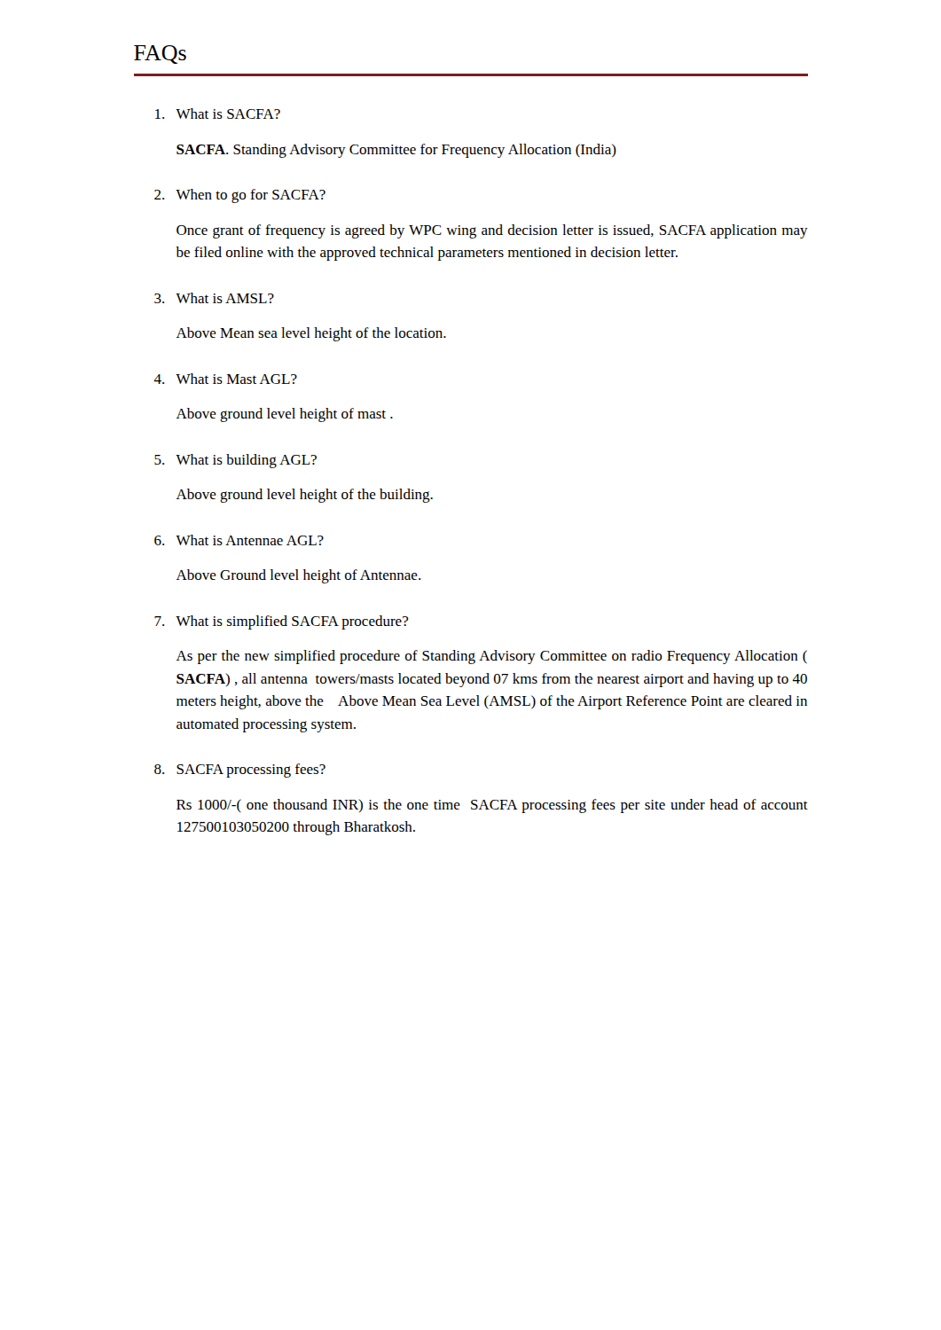FAQs
What is SACFA?
SACFA. Standing Advisory Committee for Frequency Allocation (India)
When to go for SACFA?
Once grant of frequency is agreed by WPC wing and decision letter is issued, SACFA application may be filed online with the approved technical parameters mentioned in decision letter.
What is AMSL?
Above Mean sea level height of the location.
What is Mast AGL?
Above ground level height of mast .
What is building AGL?
Above ground level height of the building.
What is Antennae AGL?
Above Ground level height of Antennae.
What is simplified SACFA procedure?
As per the new simplified procedure of Standing Advisory Committee on radio Frequency Allocation ( SACFA) , all antenna towers/masts located beyond 07 kms from the nearest airport and having up to 40 meters height, above the Above Mean Sea Level (AMSL) of the Airport Reference Point are cleared in automated processing system.
SACFA processing fees?
Rs 1000/-( one thousand INR) is the one time SACFA processing fees per site under head of account 127500103050200 through Bharatkosh.